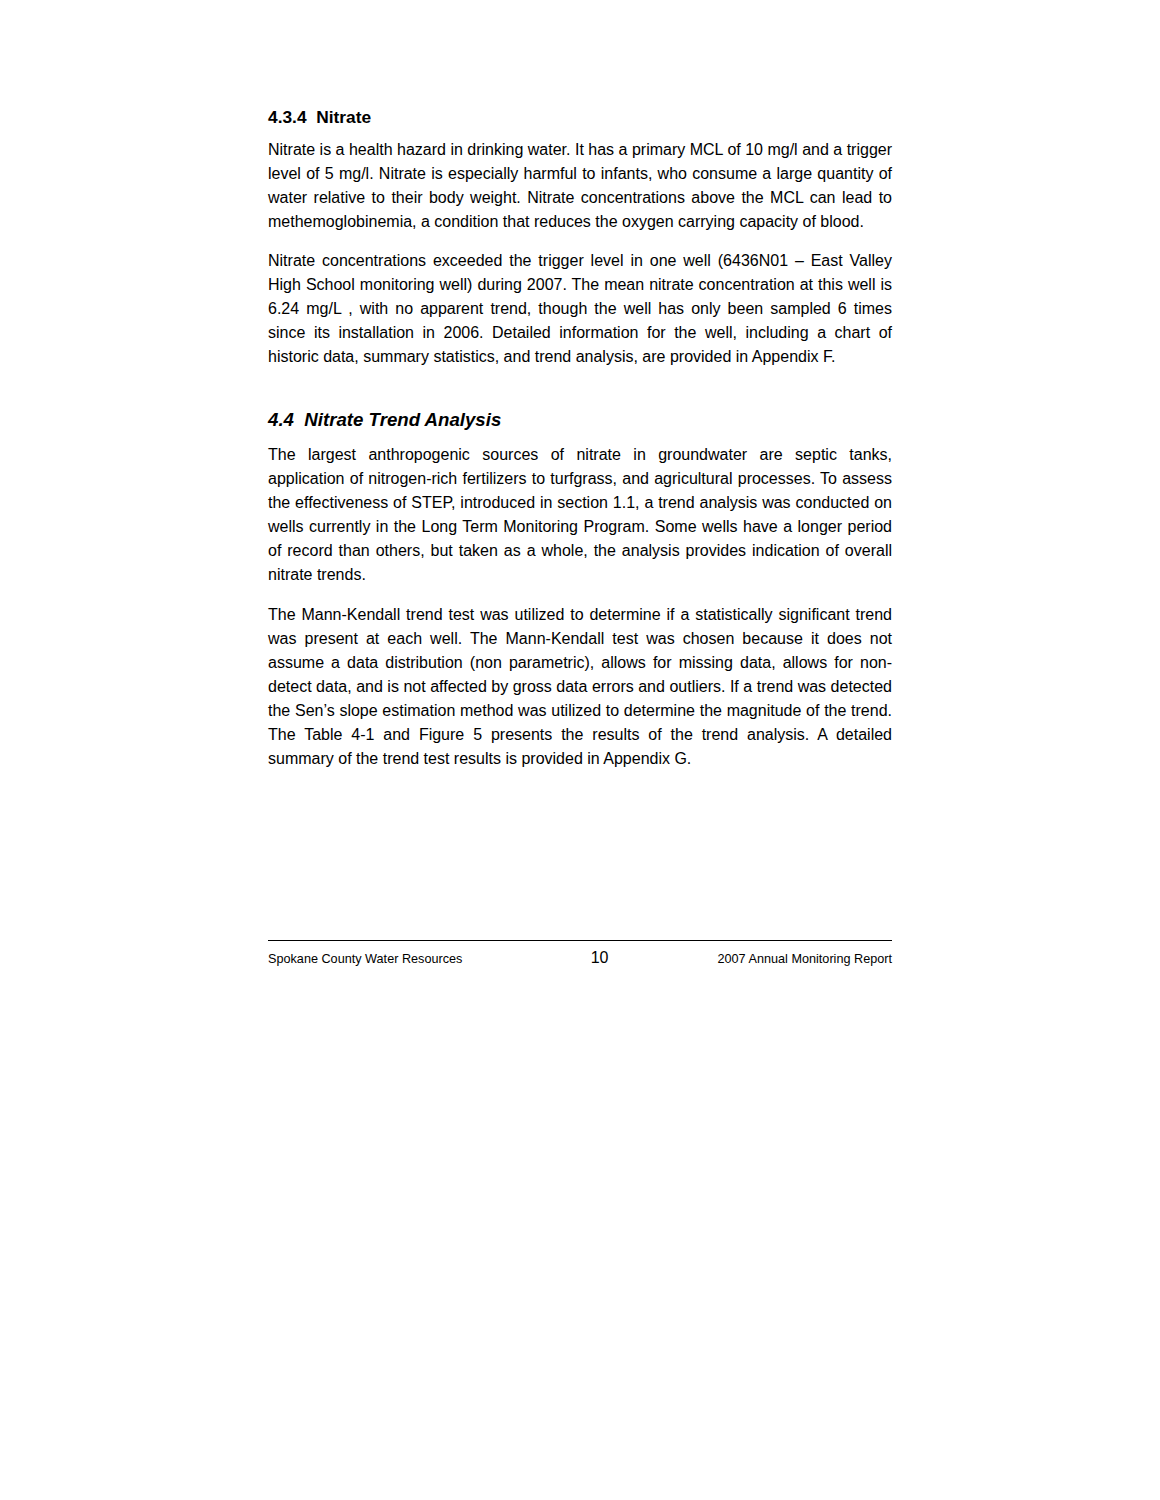4.3.4 Nitrate
Nitrate is a health hazard in drinking water. It has a primary MCL of 10 mg/l and a trigger level of 5 mg/l. Nitrate is especially harmful to infants, who consume a large quantity of water relative to their body weight. Nitrate concentrations above the MCL can lead to methemoglobinemia, a condition that reduces the oxygen carrying capacity of blood.
Nitrate concentrations exceeded the trigger level in one well (6436N01 – East Valley High School monitoring well) during 2007. The mean nitrate concentration at this well is 6.24 mg/L , with no apparent trend, though the well has only been sampled 6 times since its installation in 2006. Detailed information for the well, including a chart of historic data, summary statistics, and trend analysis, are provided in Appendix F.
4.4 Nitrate Trend Analysis
The largest anthropogenic sources of nitrate in groundwater are septic tanks, application of nitrogen-rich fertilizers to turfgrass, and agricultural processes. To assess the effectiveness of STEP, introduced in section 1.1, a trend analysis was conducted on wells currently in the Long Term Monitoring Program. Some wells have a longer period of record than others, but taken as a whole, the analysis provides indication of overall nitrate trends.
The Mann-Kendall trend test was utilized to determine if a statistically significant trend was present at each well. The Mann-Kendall test was chosen because it does not assume a data distribution (non parametric), allows for missing data, allows for non-detect data, and is not affected by gross data errors and outliers. If a trend was detected the Sen’s slope estimation method was utilized to determine the magnitude of the trend. The Table 4-1 and Figure 5 presents the results of the trend analysis. A detailed summary of the trend test results is provided in Appendix G.
Spokane County Water Resources
10
2007 Annual Monitoring Report